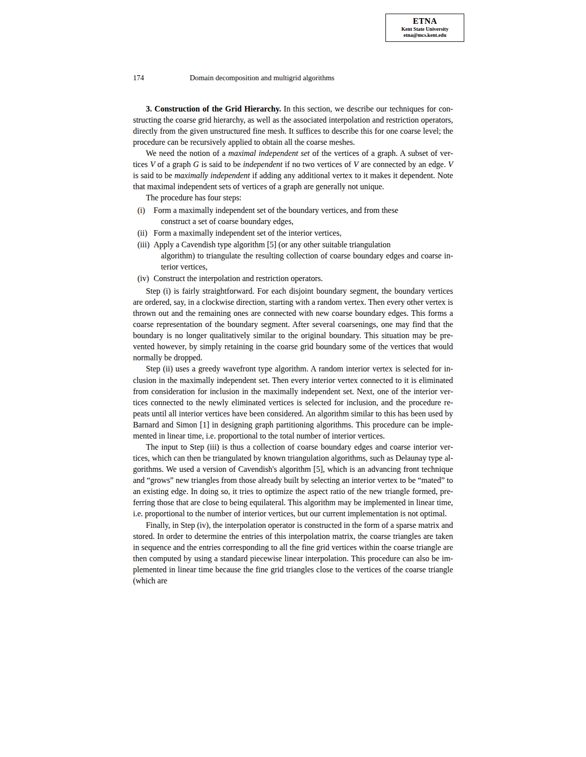ETNA
Kent State University
etna@mcs.kent.edu
174
Domain decomposition and multigrid algorithms
3. Construction of the Grid Hierarchy. In this section, we describe our techniques for constructing the coarse grid hierarchy, as well as the associated interpolation and restriction operators, directly from the given unstructured fine mesh. It suffices to describe this for one coarse level; the procedure can be recursively applied to obtain all the coarse meshes.
We need the notion of a maximal independent set of the vertices of a graph. A subset of vertices V of a graph G is said to be independent if no two vertices of V are connected by an edge. V is said to be maximally independent if adding any additional vertex to it makes it dependent. Note that maximal independent sets of vertices of a graph are generally not unique.
The procedure has four steps:
(i) Form a maximally independent set of the boundary vertices, and from these construct a set of coarse boundary edges,
(ii) Form a maximally independent set of the interior vertices,
(iii) Apply a Cavendish type algorithm [5] (or any other suitable triangulation algorithm) to triangulate the resulting collection of coarse boundary edges and coarse interior vertices,
(iv) Construct the interpolation and restriction operators.
Step (i) is fairly straightforward. For each disjoint boundary segment, the boundary vertices are ordered, say, in a clockwise direction, starting with a random vertex. Then every other vertex is thrown out and the remaining ones are connected with new coarse boundary edges. This forms a coarse representation of the boundary segment. After several coarsenings, one may find that the boundary is no longer qualitatively similar to the original boundary. This situation may be prevented however, by simply retaining in the coarse grid boundary some of the vertices that would normally be dropped.
Step (ii) uses a greedy wavefront type algorithm. A random interior vertex is selected for inclusion in the maximally independent set. Then every interior vertex connected to it is eliminated from consideration for inclusion in the maximally independent set. Next, one of the interior vertices connected to the newly eliminated vertices is selected for inclusion, and the procedure repeats until all interior vertices have been considered. An algorithm similar to this has been used by Barnard and Simon [1] in designing graph partitioning algorithms. This procedure can be implemented in linear time, i.e. proportional to the total number of interior vertices.
The input to Step (iii) is thus a collection of coarse boundary edges and coarse interior vertices, which can then be triangulated by known triangulation algorithms, such as Delaunay type algorithms. We used a version of Cavendish's algorithm [5], which is an advancing front technique and “grows” new triangles from those already built by selecting an interior vertex to be “mated” to an existing edge. In doing so, it tries to optimize the aspect ratio of the new triangle formed, preferring those that are close to being equilateral. This algorithm may be implemented in linear time, i.e. proportional to the number of interior vertices, but our current implementation is not optimal.
Finally, in Step (iv), the interpolation operator is constructed in the form of a sparse matrix and stored. In order to determine the entries of this interpolation matrix, the coarse triangles are taken in sequence and the entries corresponding to all the fine grid vertices within the coarse triangle are then computed by using a standard piecewise linear interpolation. This procedure can also be implemented in linear time because the fine grid triangles close to the vertices of the coarse triangle (which are